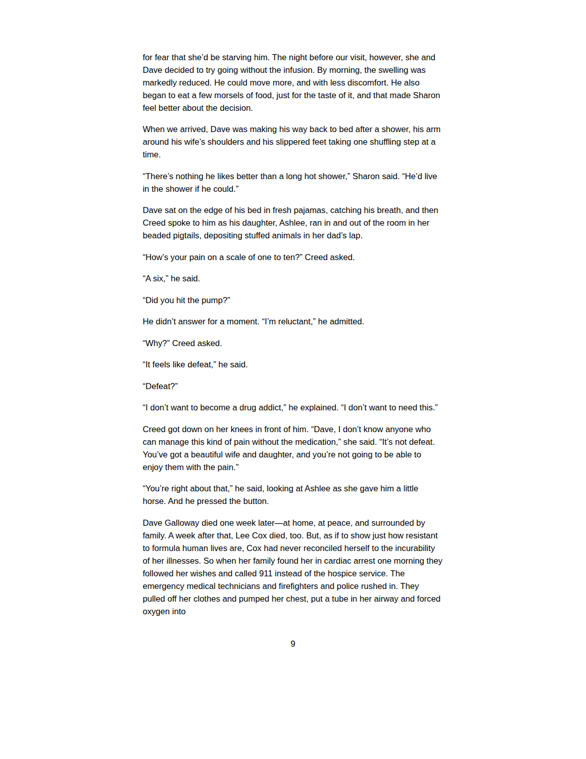for fear that she’d be starving him. The night before our visit, however, she and Dave decided to try going without the infusion. By morning, the swelling was markedly reduced. He could move more, and with less discomfort. He also began to eat a few morsels of food, just for the taste of it, and that made Sharon feel better about the decision.
When we arrived, Dave was making his way back to bed after a shower, his arm around his wife’s shoulders and his slippered feet taking one shuffling step at a time.
“There’s nothing he likes better than a long hot shower,” Sharon said. “He’d live in the shower if he could.”
Dave sat on the edge of his bed in fresh pajamas, catching his breath, and then Creed spoke to him as his daughter, Ashlee, ran in and out of the room in her beaded pigtails, depositing stuffed animals in her dad’s lap.
“How’s your pain on a scale of one to ten?” Creed asked.
“A six,” he said.
“Did you hit the pump?”
He didn’t answer for a moment. “I’m reluctant,” he admitted.
“Why?” Creed asked.
“It feels like defeat,” he said.
“Defeat?”
“I don’t want to become a drug addict,” he explained. “I don’t want to need this.”
Creed got down on her knees in front of him. “Dave, I don’t know anyone who can manage this kind of pain without the medication,” she said. “It’s not defeat. You’ve got a beautiful wife and daughter, and you’re not going to be able to enjoy them with the pain.”
“You’re right about that,” he said, looking at Ashlee as she gave him a little horse. And he pressed the button.
Dave Galloway died one week later—at home, at peace, and surrounded by family. A week after that, Lee Cox died, too. But, as if to show just how resistant to formula human lives are, Cox had never reconciled herself to the incurability of her illnesses. So when her family found her in cardiac arrest one morning they followed her wishes and called 911 instead of the hospice service. The emergency medical technicians and firefighters and police rushed in. They pulled off her clothes and pumped her chest, put a tube in her airway and forced oxygen into
9